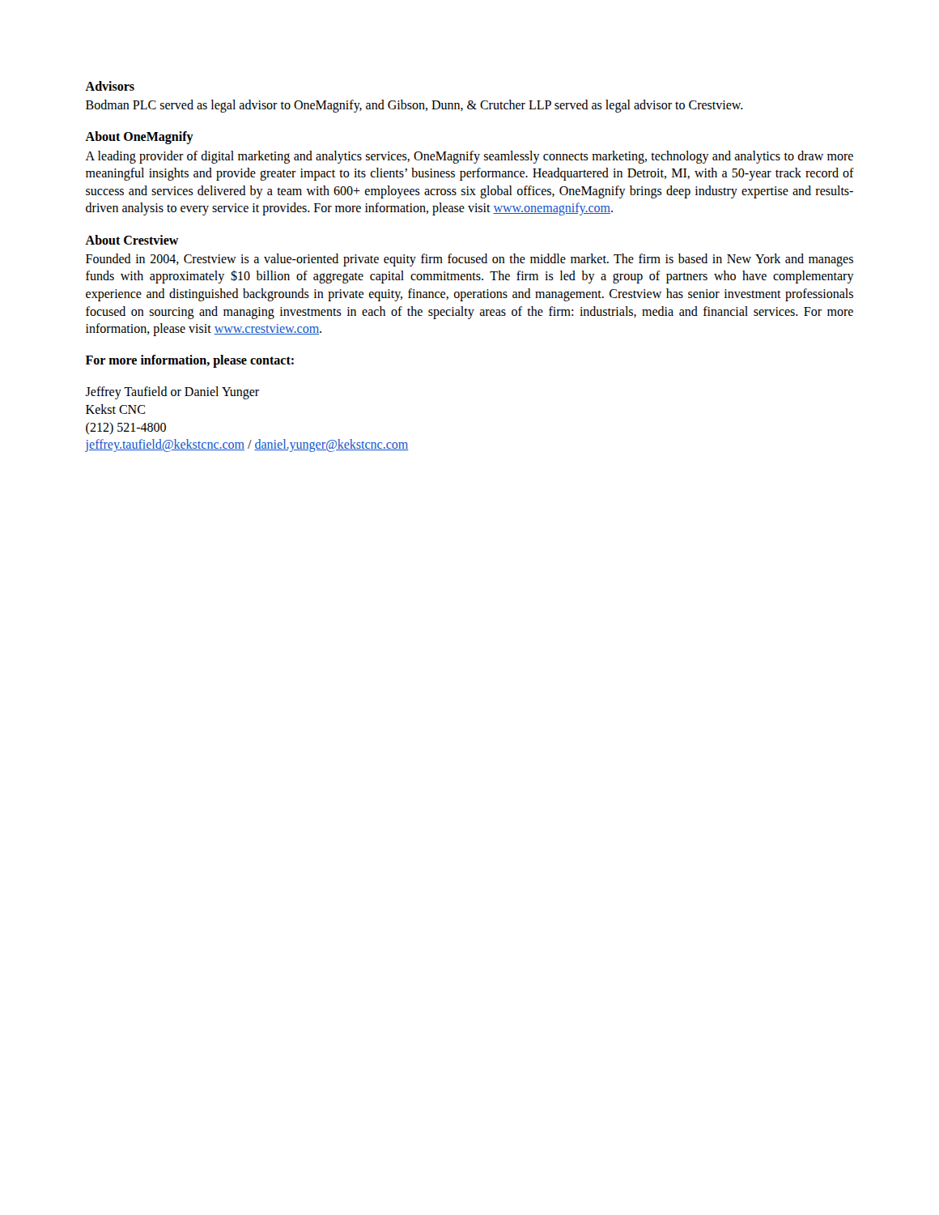Advisors
Bodman PLC served as legal advisor to OneMagnify, and Gibson, Dunn, & Crutcher LLP served as legal advisor to Crestview.
About OneMagnify
A leading provider of digital marketing and analytics services, OneMagnify seamlessly connects marketing, technology and analytics to draw more meaningful insights and provide greater impact to its clients’ business performance. Headquartered in Detroit, MI, with a 50-year track record of success and services delivered by a team with 600+ employees across six global offices, OneMagnify brings deep industry expertise and results-driven analysis to every service it provides. For more information, please visit www.onemagnify.com.
About Crestview
Founded in 2004, Crestview is a value-oriented private equity firm focused on the middle market. The firm is based in New York and manages funds with approximately $10 billion of aggregate capital commitments. The firm is led by a group of partners who have complementary experience and distinguished backgrounds in private equity, finance, operations and management. Crestview has senior investment professionals focused on sourcing and managing investments in each of the specialty areas of the firm: industrials, media and financial services. For more information, please visit www.crestview.com.
For more information, please contact:
Jeffrey Taufield or Daniel Yunger
Kekst CNC
(212) 521-4800
jeffrey.taufield@kekstcnc.com / daniel.yunger@kekstcnc.com